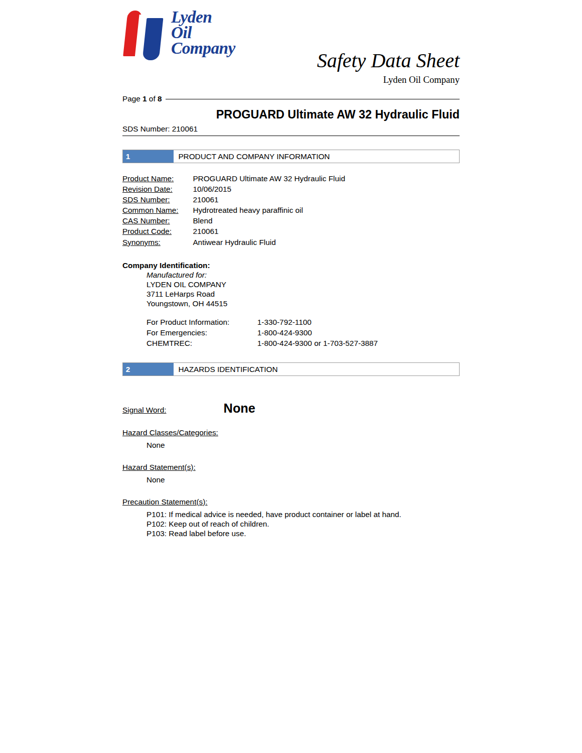Lyden
Oil
Company
Safety Data Sheet
Lyden Oil Company
Page 1 of 8
PROGUARD Ultimate AW 32 Hydraulic Fluid
SDS Number: 210061
1
PRODUCT AND COMPANY INFORMATION
| Product Name: | PROGUARD Ultimate AW 32 Hydraulic Fluid |
| Revision Date: | 10/06/2015 |
| SDS Number: | 210061 |
| Common Name: | Hydrotreated heavy paraffinic oil |
| CAS Number: | Blend |
| Product Code: | 210061 |
| Synonyms: | Antiwear Hydraulic Fluid |
Company Identification:
Manufactured for:
LYDEN OIL COMPANY
3711 LeHarps Road
Youngstown, OH 44515
| For Product Information: | 1-330-792-1100 |
| For Emergencies: | 1-800-424-9300 |
| CHEMTREC: | 1-800-424-9300 or 1-703-527-3887 |
2
HAZARDS IDENTIFICATION
Signal Word:
None
Hazard Classes/Categories:
None
Hazard Statement(s):
None
Precaution Statement(s):
P101: If medical advice is needed, have product container or label at hand.
P102: Keep out of reach of children.
P103: Read label before use.